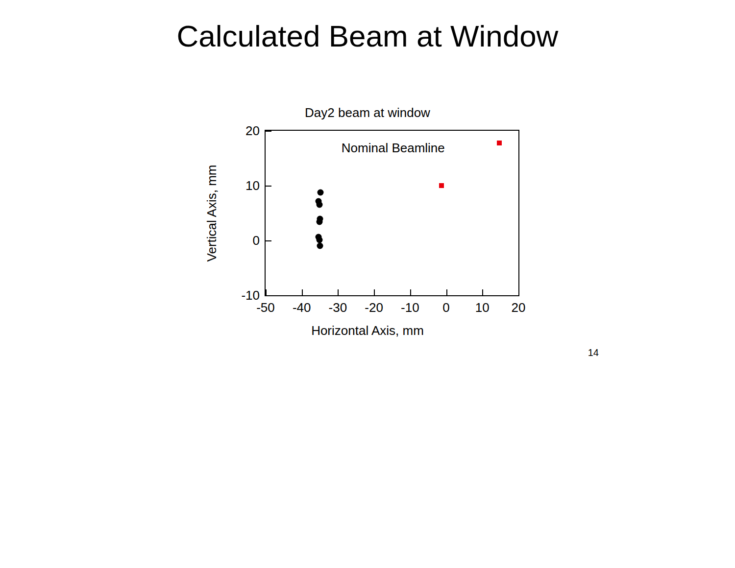Calculated Beam at Window
Day2 beam at window
Vertical Axis, mm
Horizontal Axis, mm
20
10
0
-10
-50
-40
-30
-20
-10
0
10
20
Nominal Beamline
14